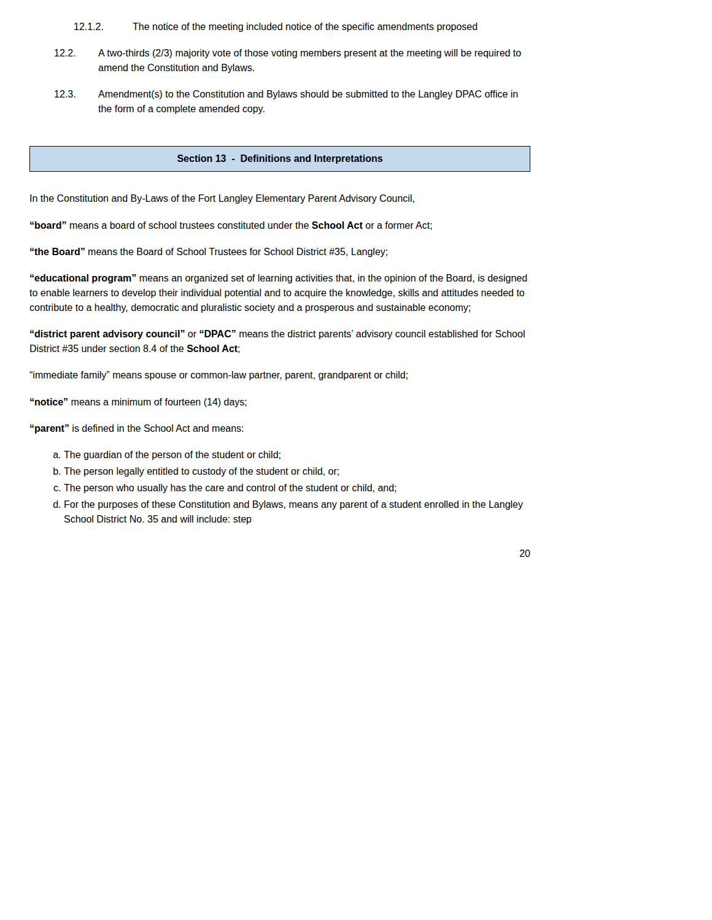12.1.2. The notice of the meeting included notice of the specific amendments proposed
12.2. A two-thirds (2/3) majority vote of those voting members present at the meeting will be required to amend the Constitution and Bylaws.
12.3. Amendment(s) to the Constitution and Bylaws should be submitted to the Langley DPAC office in the form of a complete amended copy.
Section 13 - Definitions and Interpretations
In the Constitution and By-Laws of the Fort Langley Elementary Parent Advisory Council,
“board” means a board of school trustees constituted under the School Act or a former Act;
“the Board” means the Board of School Trustees for School District #35, Langley;
“educational program” means an organized set of learning activities that, in the opinion of the Board, is designed to enable learners to develop their individual potential and to acquire the knowledge, skills and attitudes needed to contribute to a healthy, democratic and pluralistic society and a prosperous and sustainable economy;
“district parent advisory council” or “DPAC” means the district parents’ advisory council established for School District #35 under section 8.4 of the School Act;
“immediate family” means spouse or common-law partner, parent, grandparent or child;
“notice” means a minimum of fourteen (14) days;
“parent” is defined in the School Act and means:
The guardian of the person of the student or child;
The person legally entitled to custody of the student or child, or;
The person who usually has the care and control of the student or child, and;
For the purposes of these Constitution and Bylaws, means any parent of a student enrolled in the Langley School District No. 35 and will include: step
20